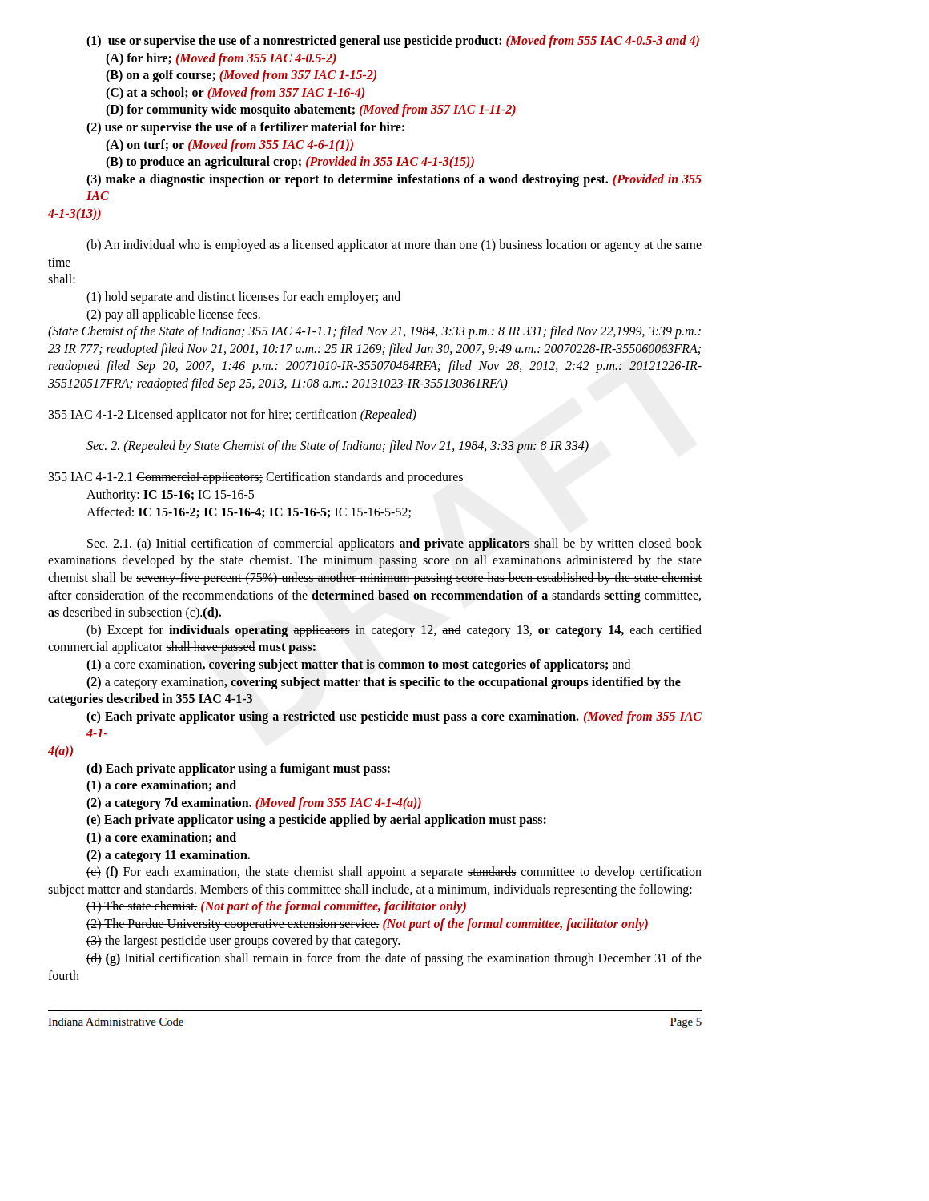DRAFT
(1) use or supervise the use of a nonrestricted general use pesticide product: (Moved from 555 IAC 4-0.5-3 and 4)
(A) for hire; (Moved from 355 IAC 4-0.5-2)
(B) on a golf course; (Moved from 357 IAC 1-15-2)
(C) at a school; or (Moved from 357 IAC 1-16-4)
(D) for community wide mosquito abatement; (Moved from 357 IAC 1-11-2)
(2) use or supervise the use of a fertilizer material for hire:
(A) on turf; or (Moved from 355 IAC 4-6-1(1))
(B) to produce an agricultural crop; (Provided in 355 IAC 4-1-3(15))
(3) make a diagnostic inspection or report to determine infestations of a wood destroying pest. (Provided in 355 IAC
4-1-3(13))
(b) An individual who is employed as a licensed applicator at more than one (1) business location or agency at the same time
shall:
(1) hold separate and distinct licenses for each employer; and
(2) pay all applicable license fees.
(State Chemist of the State of Indiana; 355 IAC 4-1-1.1; filed Nov 21, 1984, 3:33 p.m.: 8 IR 331; filed Nov 22,1999, 3:39 p.m.: 23 IR 777; readopted filed Nov 21, 2001, 10:17 a.m.: 25 IR 1269; filed Jan 30, 2007, 9:49 a.m.: 20070228-IR-355060063FRA; readopted filed Sep 20, 2007, 1:46 p.m.: 20071010-IR-355070484RFA; filed Nov 28, 2012, 2:42 p.m.: 20121226-IR-355120517FRA; readopted filed Sep 25, 2013, 11:08 a.m.: 20131023-IR-355130361RFA)
355 IAC 4-1-2 Licensed applicator not for hire; certification (Repealed)
Sec. 2. (Repealed by State Chemist of the State of Indiana; filed Nov 21, 1984, 3:33 pm: 8 IR 334)
355 IAC 4-1-2.1 Commercial applicators; Certification standards and procedures
Authority: IC 15-16; IC 15-16-5
Affected: IC 15-16-2; IC 15-16-4; IC 15-16-5; IC 15-16-5-52;
Sec. 2.1. (a) Initial certification of commercial applicators and private applicators shall be by written closed book examinations developed by the state chemist. The minimum passing score on all examinations administered by the state chemist shall be seventy-five percent (75%) unless another minimum passing score has been established by the state chemist after consideration of the recommendations of the determined based on recommendation of a standards setting committee, as described in subsection (c).(d).
(b) Except for individuals operating applicators in category 12, and category 13, or category 14, each certified commercial applicator shall have passed must pass:
(1) a core examination, covering subject matter that is common to most categories of applicators; and
(2) a category examination, covering subject matter that is specific to the occupational groups identified by the
categories described in 355 IAC 4-1-3
(c) Each private applicator using a restricted use pesticide must pass a core examination. (Moved from 355 IAC 4-1-
4(a))
(d) Each private applicator using a fumigant must pass:
(1) a core examination; and
(2) a category 7d examination. (Moved from 355 IAC 4-1-4(a))
(e) Each private applicator using a pesticide applied by aerial application must pass:
(1) a core examination; and
(2) a category 11 examination.
(c) (f) For each examination, the state chemist shall appoint a separate standards committee to develop certification subject matter and standards. Members of this committee shall include, at a minimum, individuals representing the following:
(1) The state chemist. (Not part of the formal committee, facilitator only)
(2) The Purdue University cooperative extension service. (Not part of the formal committee, facilitator only)
(3) the largest pesticide user groups covered by that category.
(d) (g) Initial certification shall remain in force from the date of passing the examination through December 31 of the fourth
Indiana Administrative Code Page 5